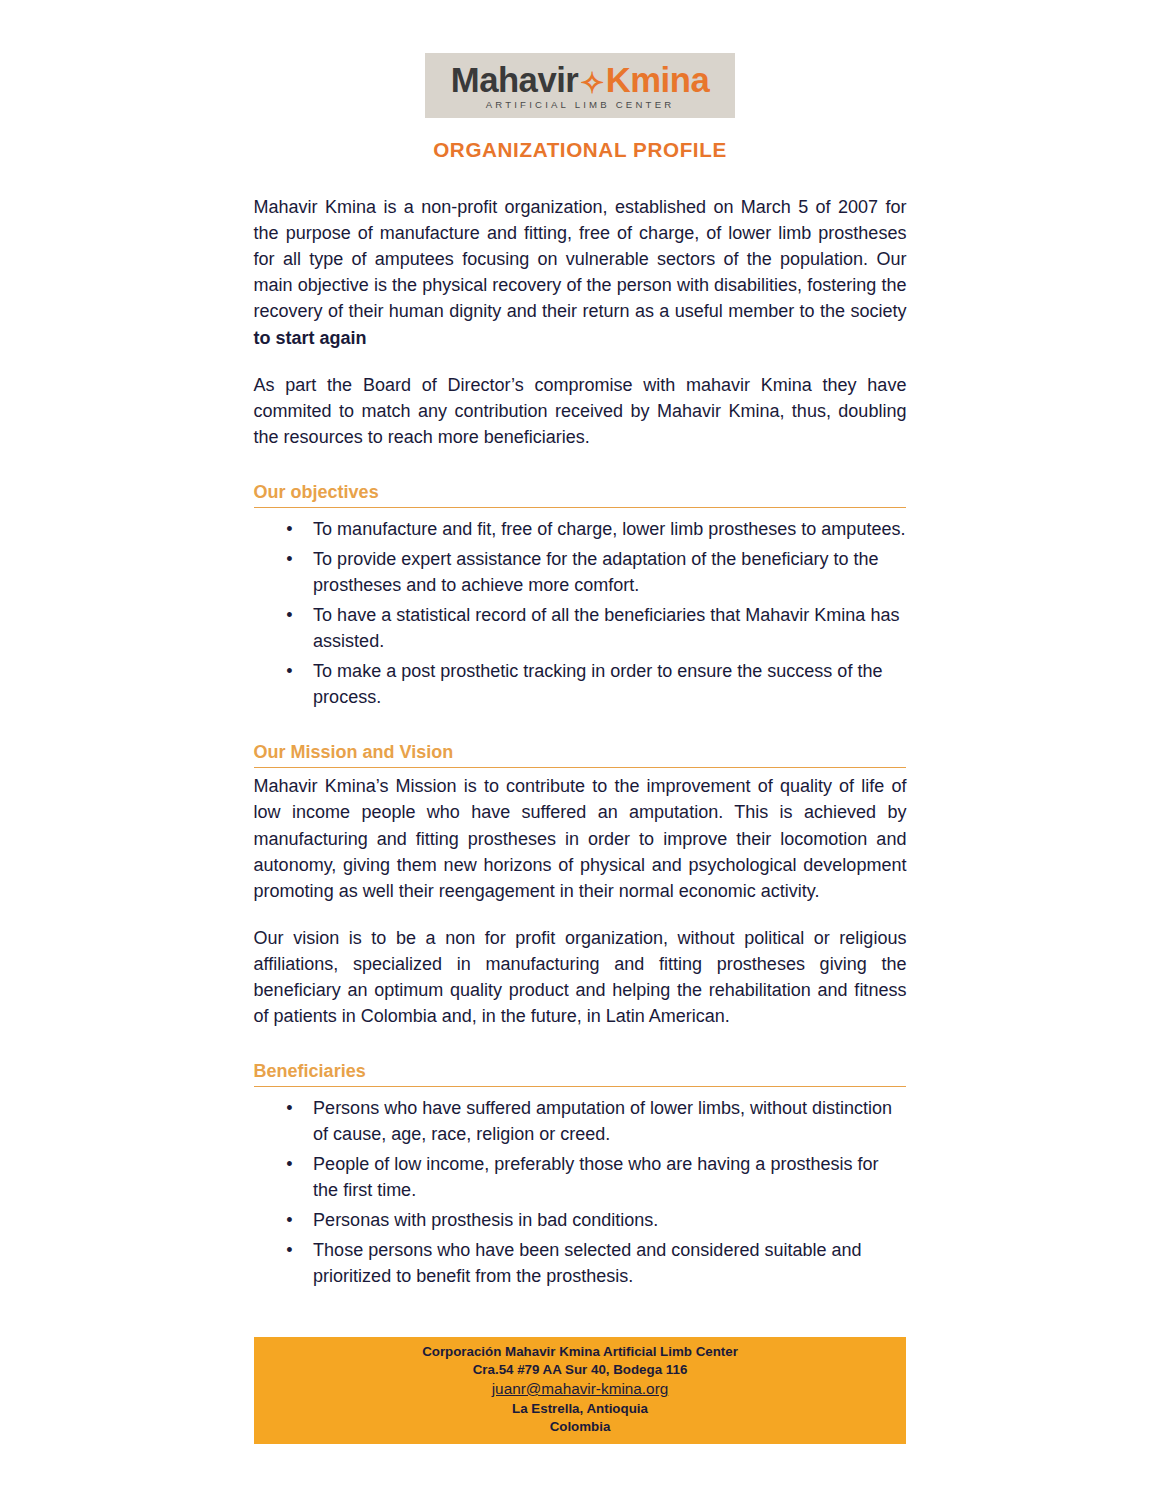Mahavir✧Kmina
ARTIFICIAL LIMB CENTER
ORGANIZATIONAL PROFILE
Mahavir Kmina is a non-profit organization, established on March 5 of 2007 for the purpose of manufacture and fitting, free of charge, of lower limb prostheses for all type of amputees focusing on vulnerable sectors of the population. Our main objective is the physical recovery of the person with disabilities, fostering the recovery of their human dignity and their return as a useful member to the society to start again
As part the Board of Director’s compromise with mahavir Kmina they have commited to match any contribution received by Mahavir Kmina, thus, doubling the resources to reach more beneficiaries.
Our objectives
To manufacture and fit, free of charge, lower limb prostheses to amputees.
To provide expert assistance for the adaptation of the beneficiary to the prostheses and to achieve more comfort.
To have a statistical record of all the beneficiaries that Mahavir Kmina has assisted.
To make a post prosthetic tracking in order to ensure the success of the process.
Our Mission and Vision
Mahavir Kmina’s Mission is to contribute to the improvement of quality of life of low income people who have suffered an amputation. This is achieved by manufacturing and fitting prostheses in order to improve their locomotion and autonomy, giving them new horizons of physical and psychological development promoting as well their reengagement in their normal economic activity.
Our vision is to be a non for profit organization, without political or religious affiliations, specialized in manufacturing and fitting prostheses giving the beneficiary an optimum quality product and helping the rehabilitation and fitness of patients in Colombia and, in the future, in Latin American.
Beneficiaries
Persons who have suffered amputation of lower limbs, without distinction of cause, age, race, religion or creed.
People of low income, preferably those who are having a prosthesis for the first time.
Personas with prosthesis in bad conditions.
Those persons who have been selected and considered suitable and prioritized to benefit from the prosthesis.
Corporación Mahavir Kmina Artificial Limb Center
Cra.54 #79 AA Sur 40, Bodega 116
juanr@mahavir-kmina.org
La Estrella, Antioquia
Colombia